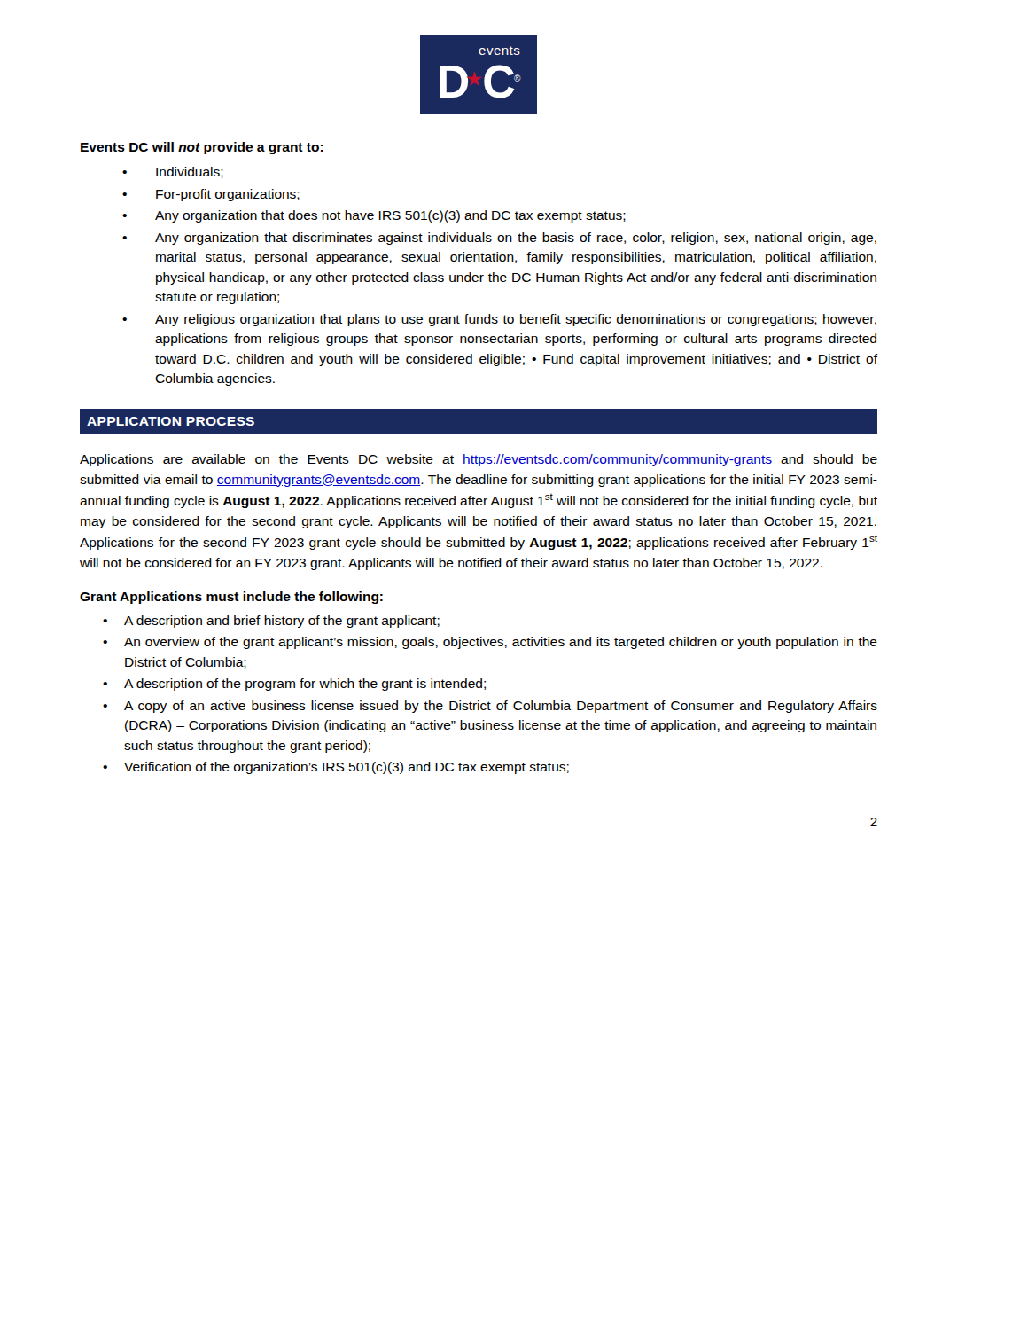events D★C®
Events DC will not provide a grant to:
Individuals;
For-profit organizations;
Any organization that does not have IRS 501(c)(3) and DC tax exempt status;
Any organization that discriminates against individuals on the basis of race, color, religion, sex, national origin, age, marital status, personal appearance, sexual orientation, family responsibilities, matriculation, political affiliation, physical handicap, or any other protected class under the DC Human Rights Act and/or any federal anti-discrimination statute or regulation;
Any religious organization that plans to use grant funds to benefit specific denominations or congregations; however, applications from religious groups that sponsor nonsectarian sports, performing or cultural arts programs directed toward D.C. children and youth will be considered eligible; • Fund capital improvement initiatives; and • District of Columbia agencies.
APPLICATION PROCESS
Applications are available on the Events DC website at https://eventsdc.com/community/community-grants and should be submitted via email to communitygrants@eventsdc.com. The deadline for submitting grant applications for the initial FY 2023 semi-annual funding cycle is August 1, 2022. Applications received after August 1st will not be considered for the initial funding cycle, but may be considered for the second grant cycle. Applicants will be notified of their award status no later than October 15, 2021. Applications for the second FY 2023 grant cycle should be submitted by August 1, 2022; applications received after February 1st will not be considered for an FY 2023 grant. Applicants will be notified of their award status no later than October 15, 2022.
Grant Applications must include the following:
A description and brief history of the grant applicant;
An overview of the grant applicant’s mission, goals, objectives, activities and its targeted children or youth population in the District of Columbia;
A description of the program for which the grant is intended;
A copy of an active business license issued by the District of Columbia Department of Consumer and Regulatory Affairs (DCRA) – Corporations Division (indicating an “active” business license at the time of application, and agreeing to maintain such status throughout the grant period);
Verification of the organization’s IRS 501(c)(3) and DC tax exempt status;
2